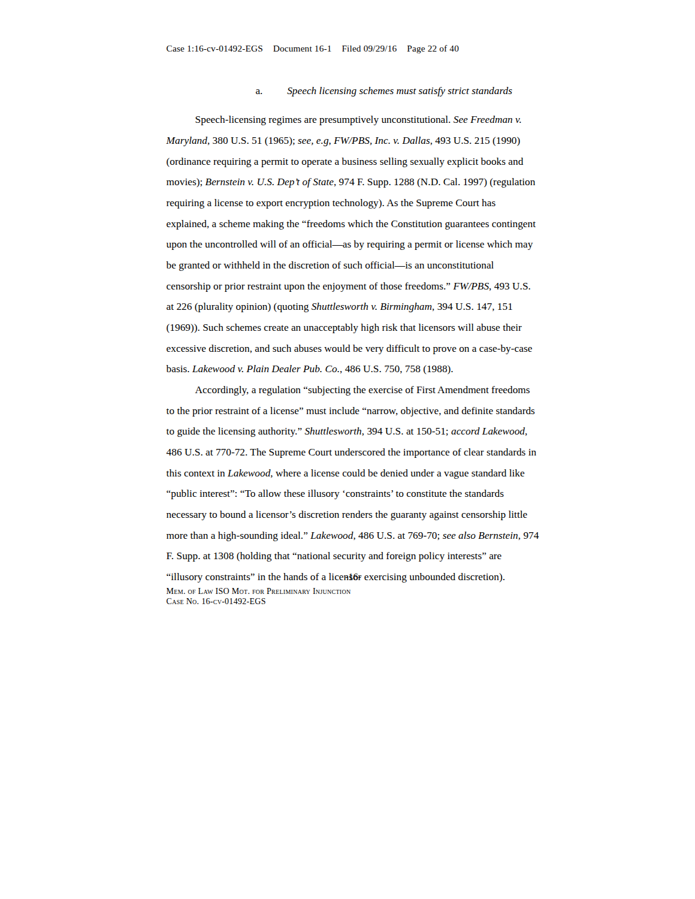Case 1:16-cv-01492-EGS Document 16-1 Filed 09/29/16 Page 22 of 40
a. Speech licensing schemes must satisfy strict standards
Speech-licensing regimes are presumptively unconstitutional. See Freedman v. Maryland, 380 U.S. 51 (1965); see, e.g, FW/PBS, Inc. v. Dallas, 493 U.S. 215 (1990) (ordinance requiring a permit to operate a business selling sexually explicit books and movies); Bernstein v. U.S. Dep’t of State, 974 F. Supp. 1288 (N.D. Cal. 1997) (regulation requiring a license to export encryption technology). As the Supreme Court has explained, a scheme making the “freedoms which the Constitution guarantees contingent upon the uncontrolled will of an official—as by requiring a permit or license which may be granted or withheld in the discretion of such official—is an unconstitutional censorship or prior restraint upon the enjoyment of those freedoms.” FW/PBS, 493 U.S. at 226 (plurality opinion) (quoting Shuttlesworth v. Birmingham, 394 U.S. 147, 151 (1969)). Such schemes create an unacceptably high risk that licensors will abuse their excessive discretion, and such abuses would be very difficult to prove on a case-by-case basis. Lakewood v. Plain Dealer Pub. Co., 486 U.S. 750, 758 (1988).
Accordingly, a regulation “subjecting the exercise of First Amendment freedoms to the prior restraint of a license” must include “narrow, objective, and definite standards to guide the licensing authority.” Shuttlesworth, 394 U.S. at 150-51; accord Lakewood, 486 U.S. at 770-72. The Supreme Court underscored the importance of clear standards in this context in Lakewood, where a license could be denied under a vague standard like “public interest”: “To allow these illusory ‘constraints’ to constitute the standards necessary to bound a licensor’s discretion renders the guaranty against censorship little more than a high-sounding ideal.” Lakewood, 486 U.S. at 769-70; see also Bernstein, 974 F. Supp. at 1308 (holding that “national security and foreign policy interests” are “illusory constraints” in the hands of a licensor exercising unbounded discretion).
-16-
Mem. of Law ISO Mot. for Preliminary Injunction
Case No. 16-cv-01492-EGS